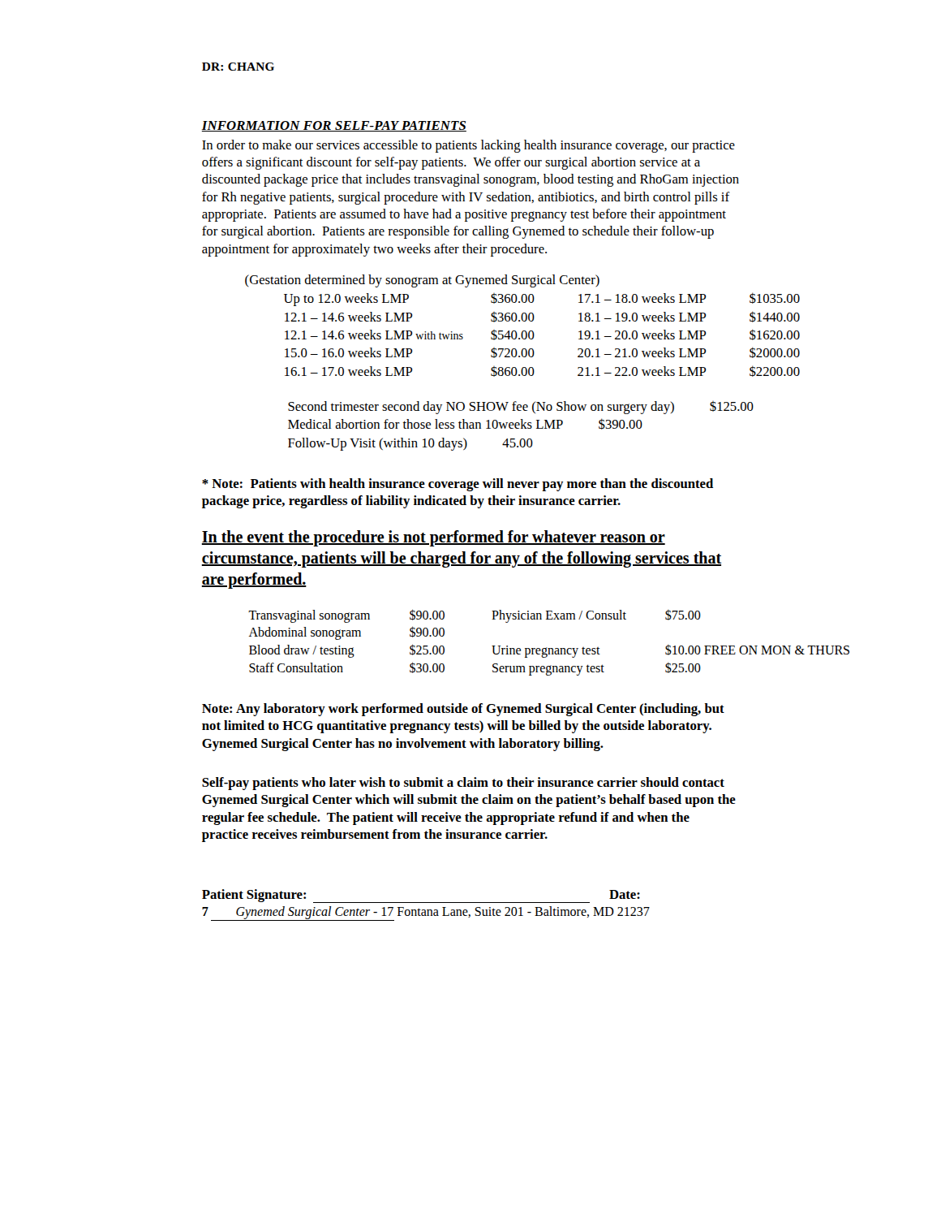DR: CHANG
INFORMATION FOR SELF-PAY PATIENTS
In order to make our services accessible to patients lacking health insurance coverage, our practice offers a significant discount for self-pay patients. We offer our surgical abortion service at a discounted package price that includes transvaginal sonogram, blood testing and RhoGam injection for Rh negative patients, surgical procedure with IV sedation, antibiotics, and birth control pills if appropriate. Patients are assumed to have had a positive pregnancy test before their appointment for surgical abortion. Patients are responsible for calling Gynemed to schedule their follow-up appointment for approximately two weeks after their procedure.
(Gestation determined by sonogram at Gynemed Surgical Center)
| Up to 12.0 weeks LMP | $360.00 | 17.1 – 18.0 weeks LMP | $1035.00 |
| 12.1 – 14.6 weeks LMP | $360.00 | 18.1 – 19.0 weeks LMP | $1440.00 |
| 12.1 – 14.6 weeks LMP with twins | $540.00 | 19.1 – 20.0 weeks LMP | $1620.00 |
| 15.0 – 16.0 weeks LMP | $720.00 | 20.1 – 21.0 weeks LMP | $2000.00 |
| 16.1 – 17.0 weeks LMP | $860.00 | 21.1 – 22.0 weeks LMP | $2200.00 |
Second trimester second day NO SHOW fee (No Show on surgery day) $125.00
Medical abortion for those less than 10weeks LMP $390.00
Follow-Up Visit (within 10 days) 45.00
* Note: Patients with health insurance coverage will never pay more than the discounted package price, regardless of liability indicated by their insurance carrier.
In the event the procedure is not performed for whatever reason or circumstance, patients will be charged for any of the following services that are performed.
| Transvaginal sonogram | $90.00 | Physician Exam / Consult | $75.00 |
| Abdominal sonogram | $90.00 | | |
| Blood draw / testing | $25.00 | Urine pregnancy test | $10.00 FREE ON MON & THURS |
| Staff Consultation | $30.00 | Serum pregnancy test | $25.00 |
Note: Any laboratory work performed outside of Gynemed Surgical Center (including, but not limited to HCG quantitative pregnancy tests) will be billed by the outside laboratory. Gynemed Surgical Center has no involvement with laboratory billing.
Self-pay patients who later wish to submit a claim to their insurance carrier should contact Gynemed Surgical Center which will submit the claim on the patient’s behalf based upon the regular fee schedule. The patient will receive the appropriate refund if and when the practice receives reimbursement from the insurance carrier.
Patient Signature: Date:
7 Gynemed Surgical Center - 17 Fontana Lane, Suite 201 - Baltimore, MD 21237